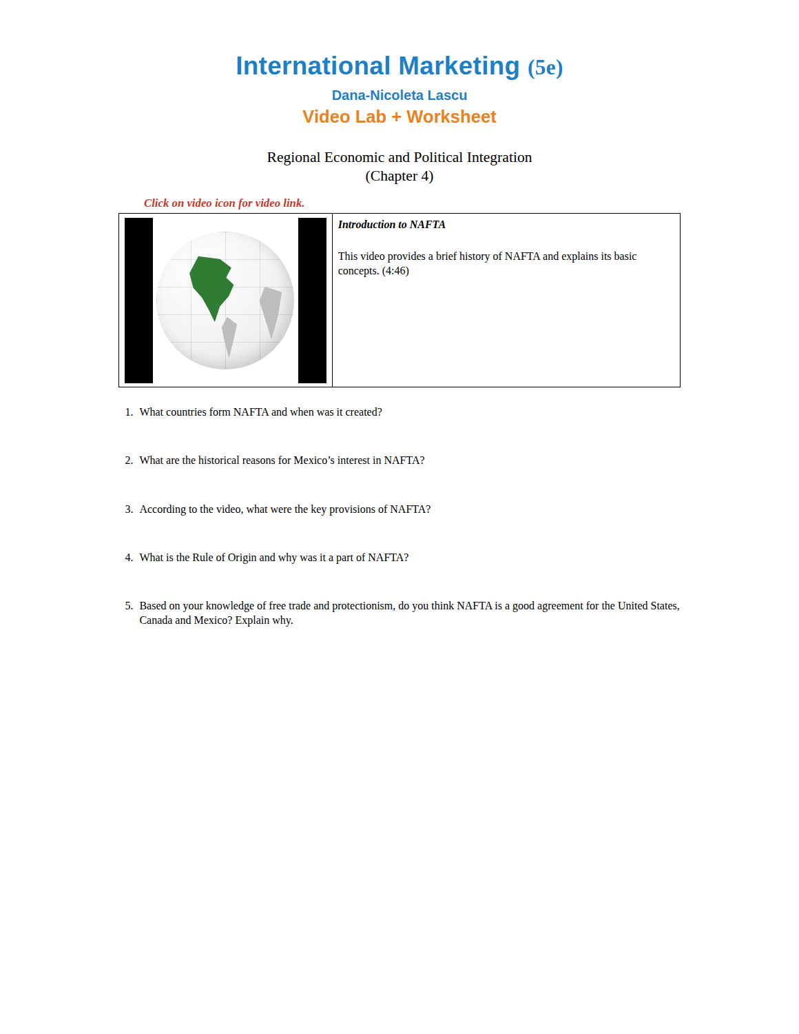International Marketing (5e)
Dana-Nicoleta Lascu
Video Lab + Worksheet
Regional Economic and Political Integration
(Chapter 4)
Click on video icon for video link.
| | Introduction to NAFTA This video provides a brief history of NAFTA and explains its basic concepts. (4:46) |
What countries form NAFTA and when was it created?
What are the historical reasons for Mexico’s interest in NAFTA?
According to the video, what were the key provisions of NAFTA?
What is the Rule of Origin and why was it a part of NAFTA?
Based on your knowledge of free trade and protectionism, do you think NAFTA is a good agreement for the United States, Canada and Mexico? Explain why.